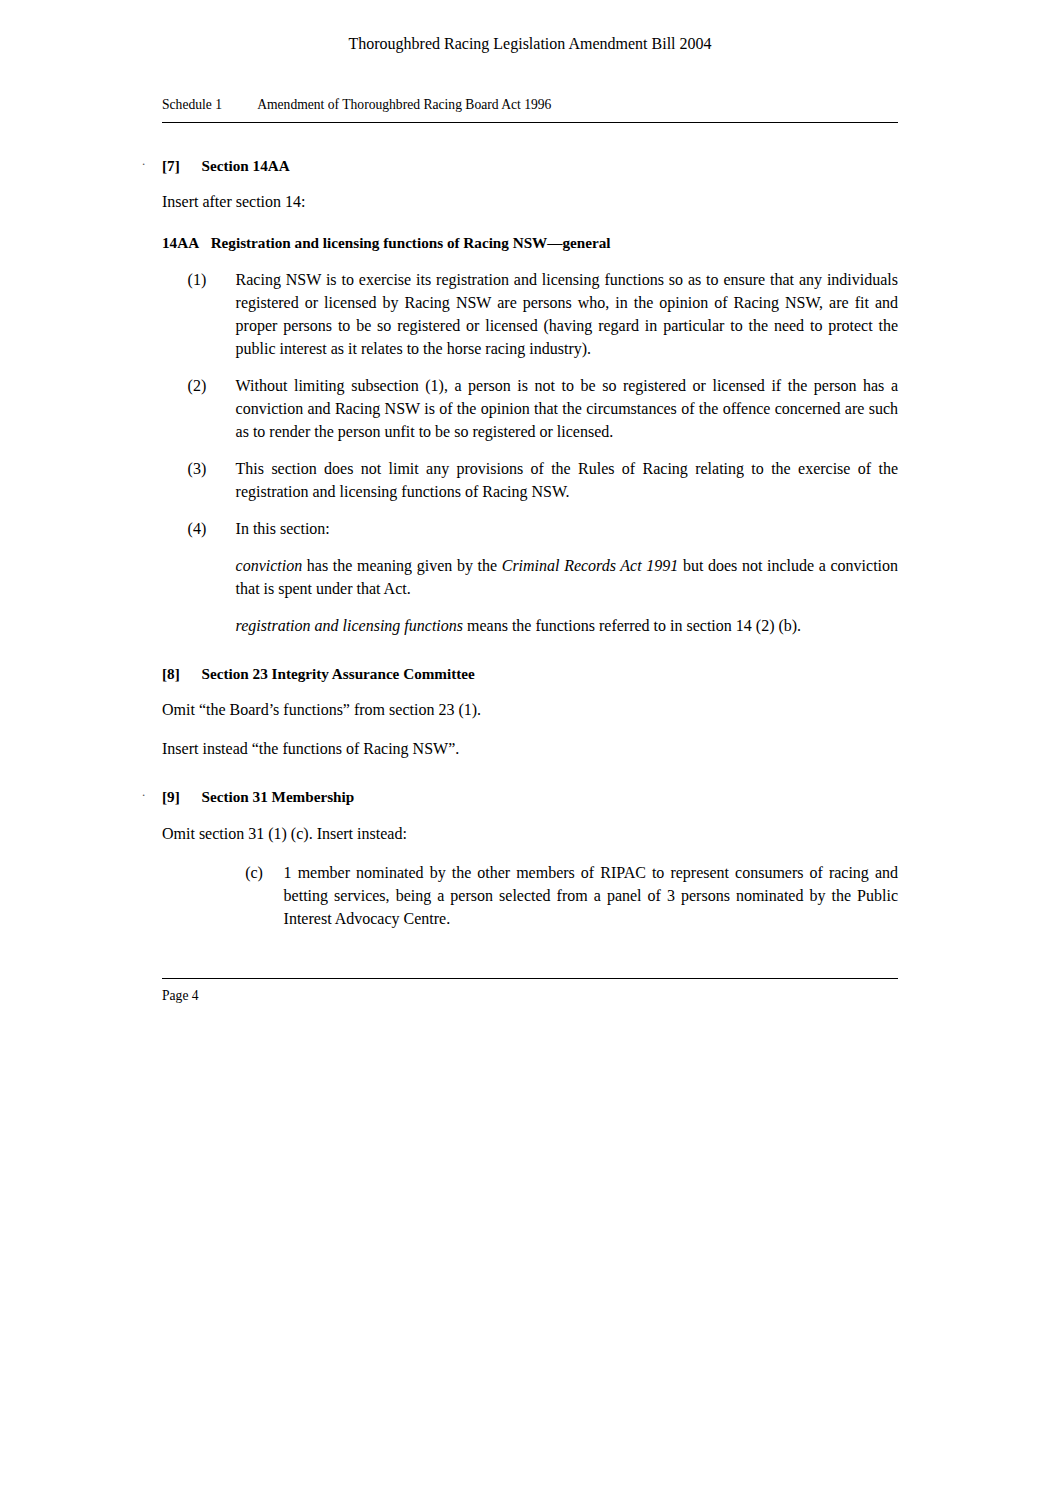Thoroughbred Racing Legislation Amendment Bill 2004
Schedule 1 Amendment of Thoroughbred Racing Board Act 1996
·
[7] Section 14AA
Insert after section 14:
14AARegistration and licensing functions of Racing NSW—general
(1) Racing NSW is to exercise its registration and licensing functions so as to ensure that any individuals registered or licensed by Racing NSW are persons who, in the opinion of Racing NSW, are fit and proper persons to be so registered or licensed (having regard in particular to the need to protect the public interest as it relates to the horse racing industry).
(2) Without limiting subsection (1), a person is not to be so registered or licensed if the person has a conviction and Racing NSW is of the opinion that the circumstances of the offence concerned are such as to render the person unfit to be so registered or licensed.
(3) This section does not limit any provisions of the Rules of Racing relating to the exercise of the registration and licensing functions of Racing NSW.
(4) In this section:
conviction has the meaning given by the Criminal Records Act 1991 but does not include a conviction that is spent under that Act.
registration and licensing functions means the functions referred to in section 14 (2) (b).
[8] Section 23 Integrity Assurance Committee
Omit “the Board’s functions” from section 23 (1).
Insert instead “the functions of Racing NSW”.
·
[9] Section 31 Membership
Omit section 31 (1) (c). Insert instead:
(c) 1 member nominated by the other members of RIPAC to represent consumers of racing and betting services, being a person selected from a panel of 3 persons nominated by the Public Interest Advocacy Centre.
Page 4